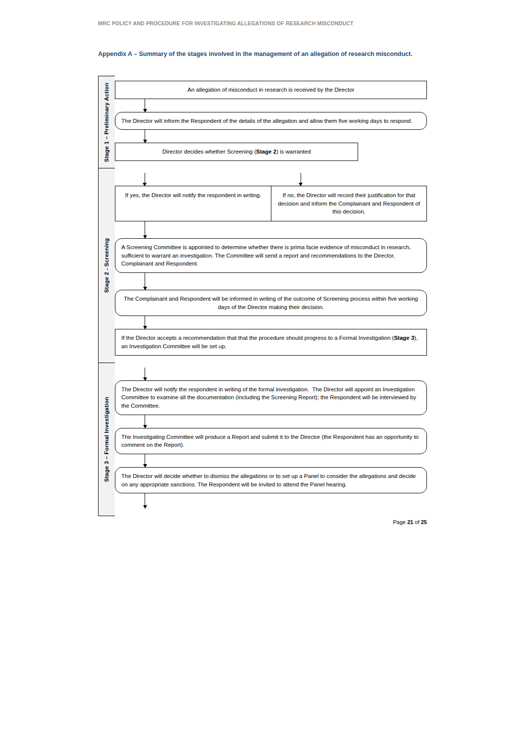MRC Policy and Procedure for Investigating Allegations of Research Misconduct
Appendix A – Summary of the stages involved in the management of an allegation of research misconduct.
Stage 1 – Preliminary Action
An allegation of misconduct in research is received by the Director
The Director will inform the Respondent of the details of the allegation and allow them five working days to respond.
Director decides whether Screening (Stage 2) is warranted
Stage 2 - Screening
If yes, the Director will notify the respondent in writing.
If no, the Director will record their justification for that decision and inform the Complainant and Respondent of this decision.
A Screening Committee is appointed to determine whether there is prima facie evidence of misconduct in research, sufficient to warrant an investigation. The Committee will send a report and recommendations to the Director, Complainant and Respondent.
The Complainant and Respondent will be informed in writing of the outcome of Screening process within five working days of the Director making their decision.
If the Director accepts a recommendation that that the procedure should progress to a Formal Investigation (Stage 3), an Investigation Committee will be set up.
Stage 3 – Formal Investigation
The Director will notify the respondent in writing of the formal investigation. The Director will appoint an Investigation Committee to examine all the documentation (including the Screening Report); the Respondent will be interviewed by the Committee.
The Investigating Committee will produce a Report and submit it to the Director (the Respondent has an opportunity to comment on the Report).
The Director will decide whether to dismiss the allegations or to set up a Panel to consider the allegations and decide on any appropriate sanctions. The Respondent will be invited to attend the Panel hearing.
Page 21 of 25